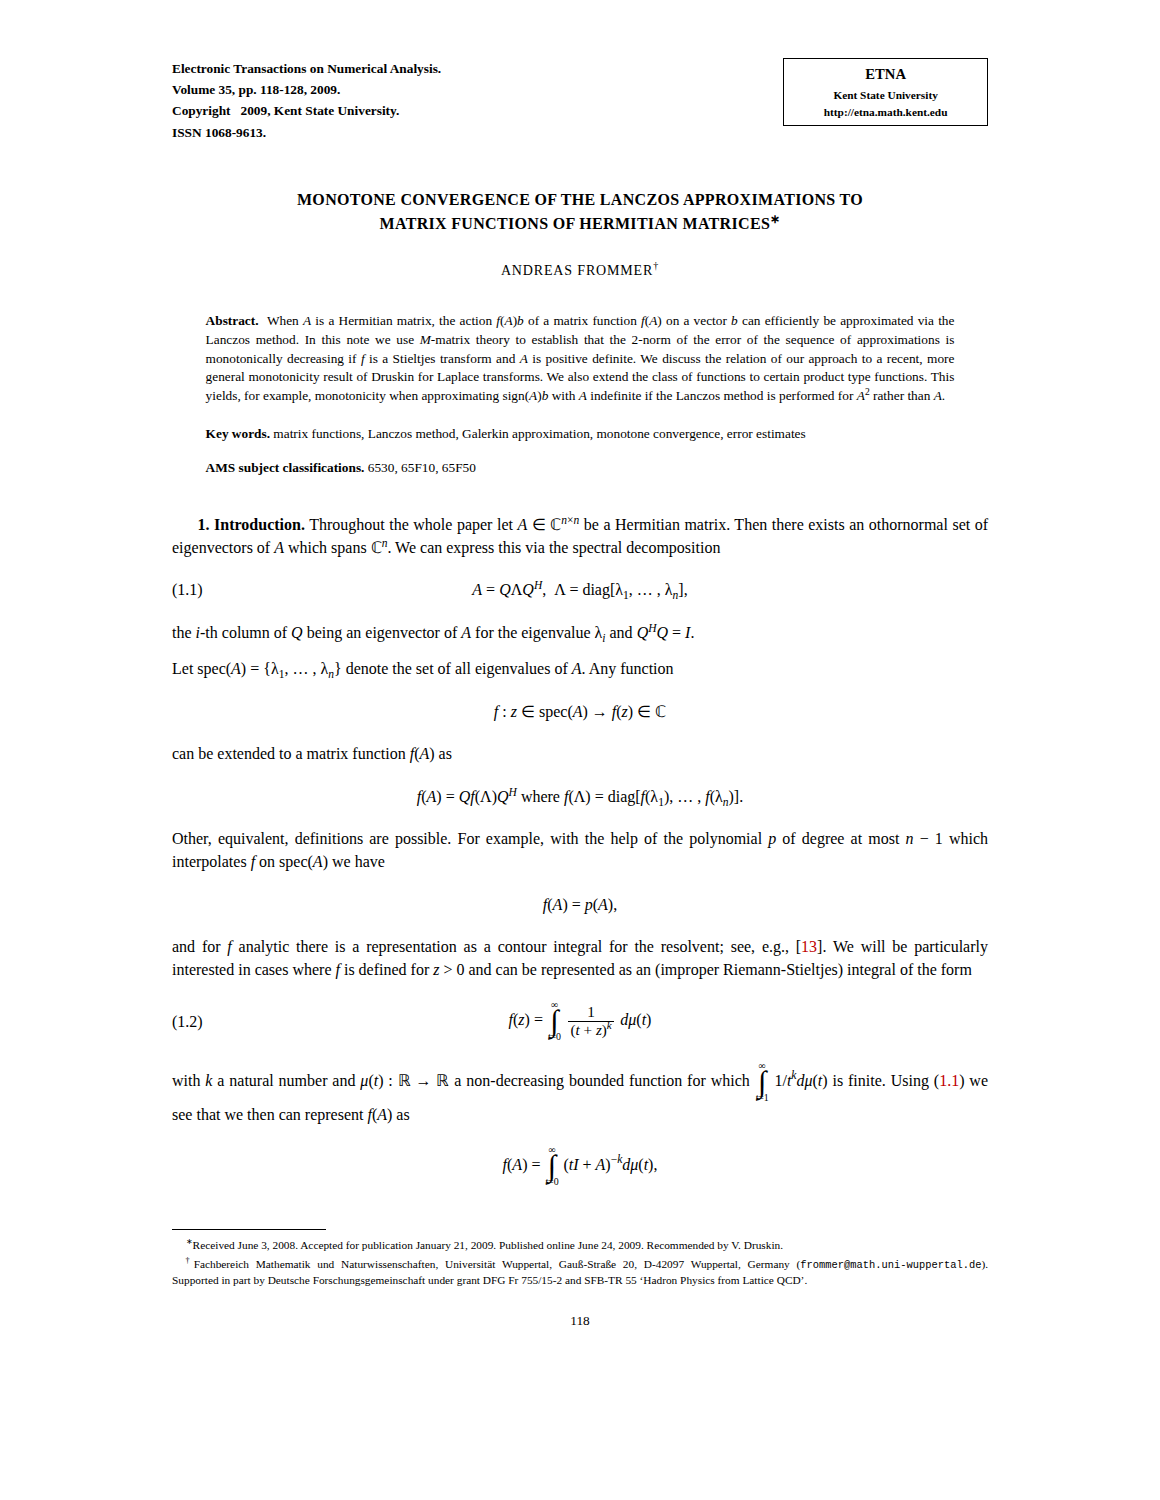Electronic Transactions on Numerical Analysis.
Volume 35, pp. 118-128, 2009.
Copyright 2009, Kent State University.
ISSN 1068-9613.
ETNA
Kent State University
http://etna.math.kent.edu
MONOTONE CONVERGENCE OF THE LANCZOS APPROXIMATIONS TO
MATRIX FUNCTIONS OF HERMITIAN MATRICES∗
ANDREAS FROMMER†
Abstract. When A is a Hermitian matrix, the action f(A)b of a matrix function f(A) on a vector b can efficiently be approximated via the Lanczos method. In this note we use M-matrix theory to establish that the 2-norm of the error of the sequence of approximations is monotonically decreasing if f is a Stieltjes transform and A is positive definite. We discuss the relation of our approach to a recent, more general monotonicity result of Druskin for Laplace transforms. We also extend the class of functions to certain product type functions. This yields, for example, monotonicity when approximating sign(A)b with A indefinite if the Lanczos method is performed for A2 rather than A.
Key words. matrix functions, Lanczos method, Galerkin approximation, monotone convergence, error estimates
AMS subject classifications. 6530, 65F10, 65F50
1. Introduction. Throughout the whole paper let A ∈ ℂn×n be a Hermitian matrix. Then there exists an othornormal set of eigenvectors of A which spans ℂn. We can express this via the spectral decomposition
(1.1) A = QΛQH, Λ = diag[λ1, … , λn],
the i-th column of Q being an eigenvector of A for the eigenvalue λi and QHQ = I.
Let spec(A) = {λ1, … , λn} denote the set of all eigenvalues of A. Any function
f : z ∈ spec(A) → f(z) ∈ ℂ
can be extended to a matrix function f(A) as
f(A) = Qf(Λ)QH where f(Λ) = diag[f(λ1), … , f(λn)].
Other, equivalent, definitions are possible. For example, with the help of the polynomial p of degree at most n − 1 which interpolates f on spec(A) we have
f(A) = p(A),
and for f analytic there is a representation as a contour integral for the resolvent; see, e.g., [13]. We will be particularly interested in cases where f is defined for z > 0 and can be represented as an (improper Riemann-Stieltjes) integral of the form
(1.2) f(z) = ∞∫t=0 1(t + z)k dμ(t)
with k a natural number and μ(t) : ℝ → ℝ a non-decreasing bounded function for which ∞∫t=1 1/tkdμ(t) is finite. Using (1.1) we see that we then can represent f(A) as
f(A) = ∞∫t=0 (tI + A)−kdμ(t),
∗Received June 3, 2008. Accepted for publication January 21, 2009. Published online June 24, 2009. Recommended by V. Druskin.
†Fachbereich Mathematik und Naturwissenschaften, Universität Wuppertal, Gauß-Straße 20, D-42097 Wuppertal, Germany (frommer@math.uni-wuppertal.de). Supported in part by Deutsche Forschungsgemeinschaft under grant DFG Fr 755/15-2 and SFB-TR 55 ‘Hadron Physics from Lattice QCD’.
118